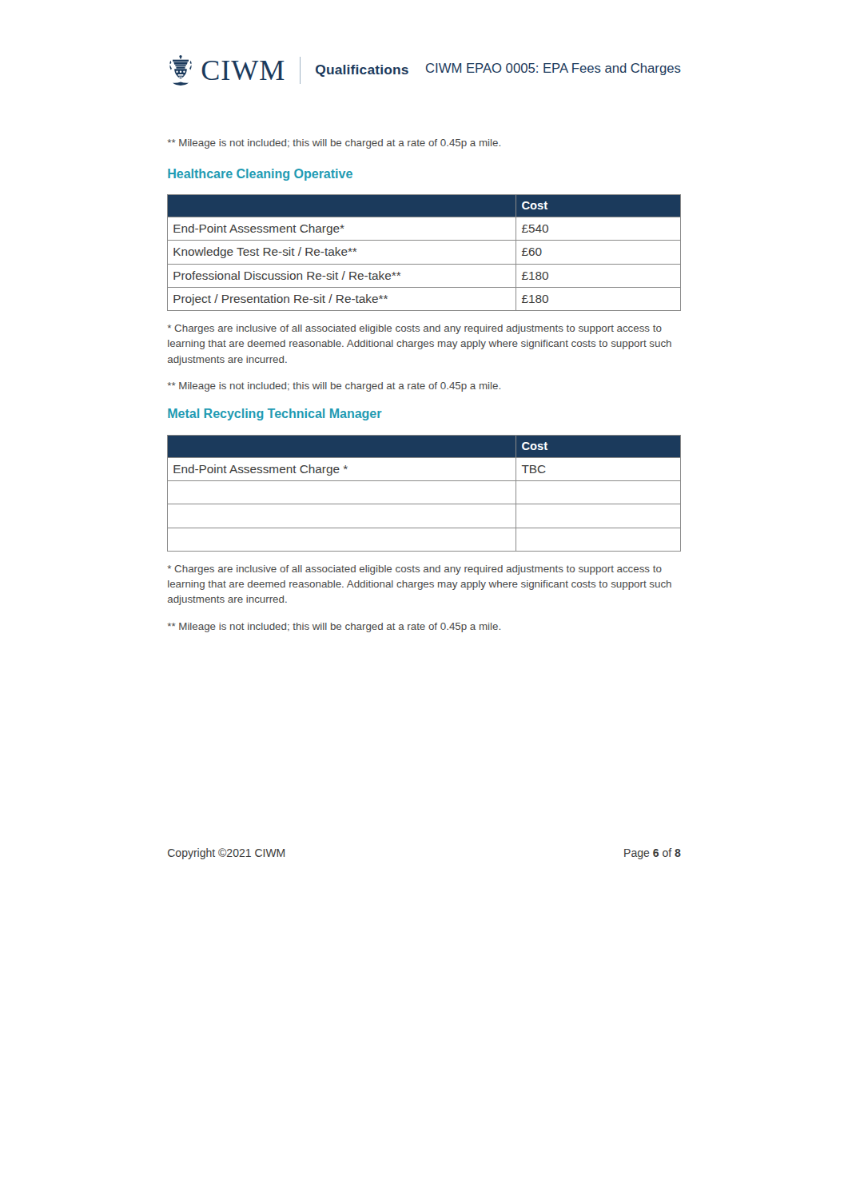CIWM Qualifications
CIWM EPAO 0005: EPA Fees and Charges
** Mileage is not included; this will be charged at a rate of 0.45p a mile.
Healthcare Cleaning Operative
| | Cost |
| --- | --- |
| End-Point Assessment Charge* | £540 |
| Knowledge Test Re-sit / Re-take** | £60 |
| Professional Discussion Re-sit / Re-take** | £180 |
| Project / Presentation Re-sit / Re-take** | £180 |
* Charges are inclusive of all associated eligible costs and any required adjustments to support access to learning that are deemed reasonable. Additional charges may apply where significant costs to support such adjustments are incurred.
** Mileage is not included; this will be charged at a rate of 0.45p a mile.
Metal Recycling Technical Manager
| | Cost |
| --- | --- |
| End-Point Assessment Charge * | TBC |
* Charges are inclusive of all associated eligible costs and any required adjustments to support access to learning that are deemed reasonable. Additional charges may apply where significant costs to support such adjustments are incurred.
** Mileage is not included; this will be charged at a rate of 0.45p a mile.
Copyright ©2021 CIWM
Page 6 of 8